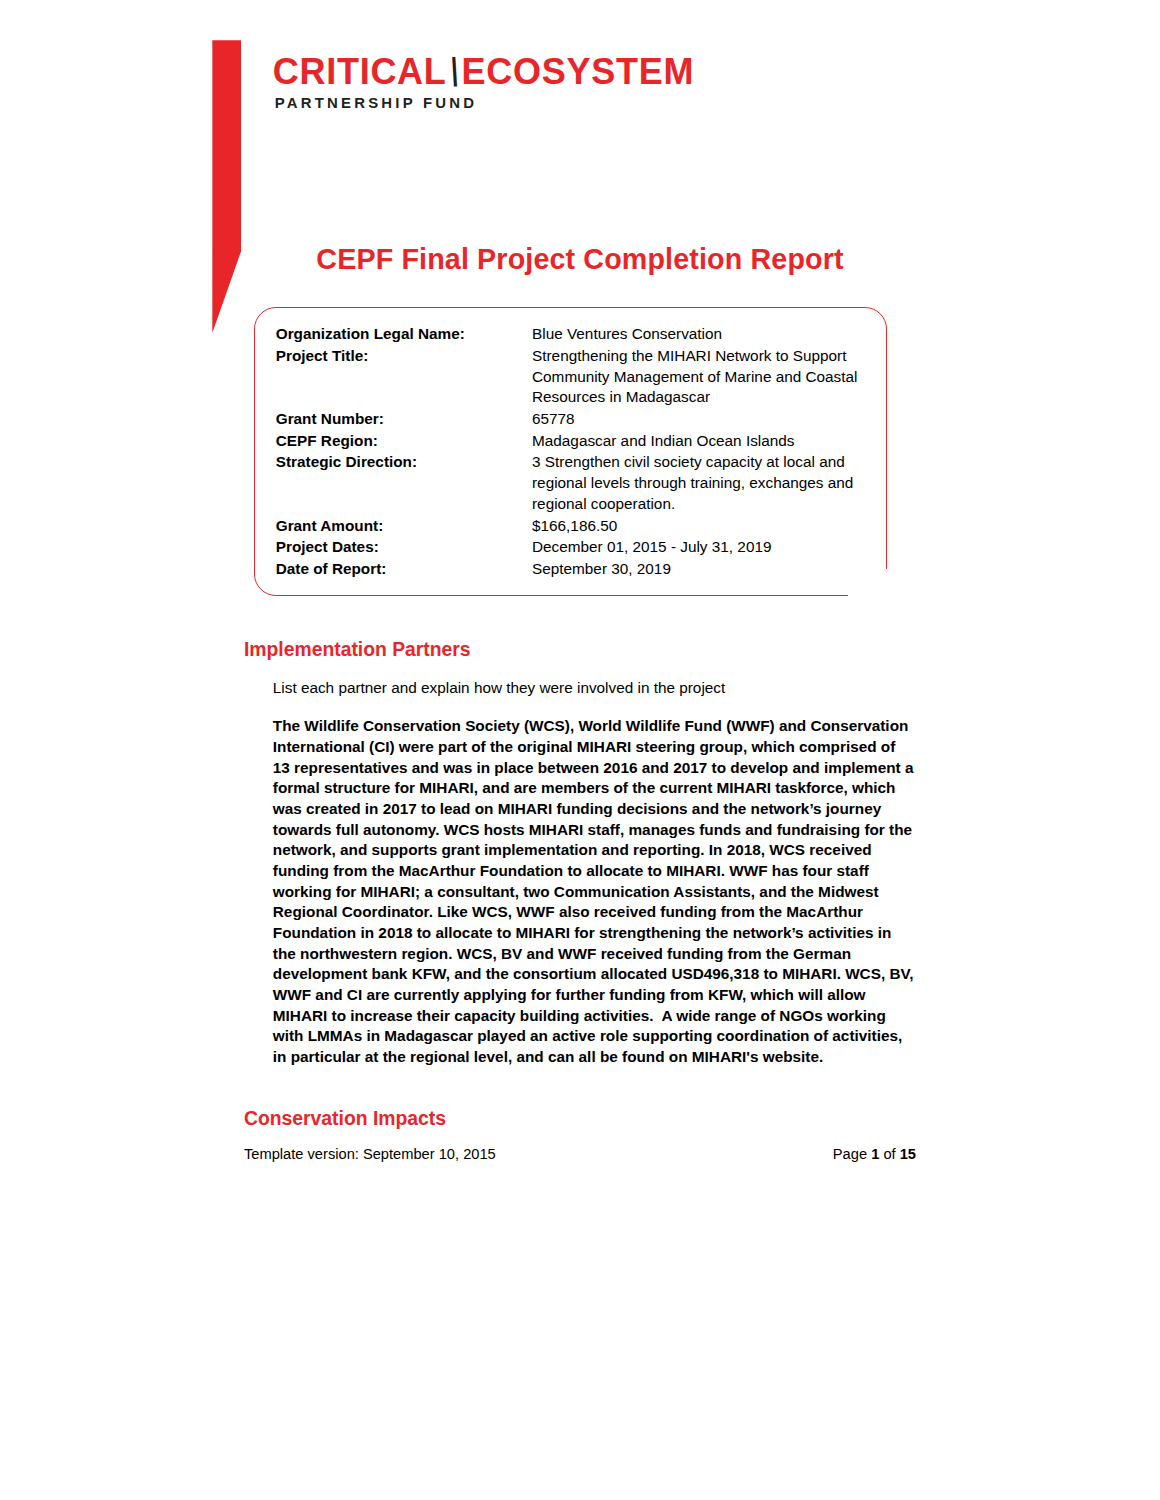CRITICAL\ECOSYSTEM
PARTNERSHIP FUND
CEPF Final Project Completion Report
| Organization Legal Name: | Blue Ventures Conservation |
| Project Title: | Strengthening the MIHARI Network to Support Community Management of Marine and Coastal Resources in Madagascar |
| Grant Number: | 65778 |
| CEPF Region: | Madagascar and Indian Ocean Islands |
| Strategic Direction: | 3 Strengthen civil society capacity at local and regional levels through training, exchanges and regional cooperation. |
| Grant Amount: | $166,186.50 |
| Project Dates: | December 01, 2015 - July 31, 2019 |
| Date of Report: | September 30, 2019 |
Implementation Partners
List each partner and explain how they were involved in the project
The Wildlife Conservation Society (WCS), World Wildlife Fund (WWF) and Conservation International (CI) were part of the original MIHARI steering group, which comprised of 13 representatives and was in place between 2016 and 2017 to develop and implement a formal structure for MIHARI, and are members of the current MIHARI taskforce, which was created in 2017 to lead on MIHARI funding decisions and the network’s journey towards full autonomy. WCS hosts MIHARI staff, manages funds and fundraising for the network, and supports grant implementation and reporting. In 2018, WCS received funding from the MacArthur Foundation to allocate to MIHARI. WWF has four staff working for MIHARI; a consultant, two Communication Assistants, and the Midwest Regional Coordinator. Like WCS, WWF also received funding from the MacArthur Foundation in 2018 to allocate to MIHARI for strengthening the network’s activities in the northwestern region. WCS, BV and WWF received funding from the German development bank KFW, and the consortium allocated USD496,318 to MIHARI. WCS, BV, WWF and CI are currently applying for further funding from KFW, which will allow MIHARI to increase their capacity building activities. A wide range of NGOs working with LMMAs in Madagascar played an active role supporting coordination of activities, in particular at the regional level, and can all be found on MIHARI's website.
Conservation Impacts
Template version: September 10, 2015
Page 1 of 15